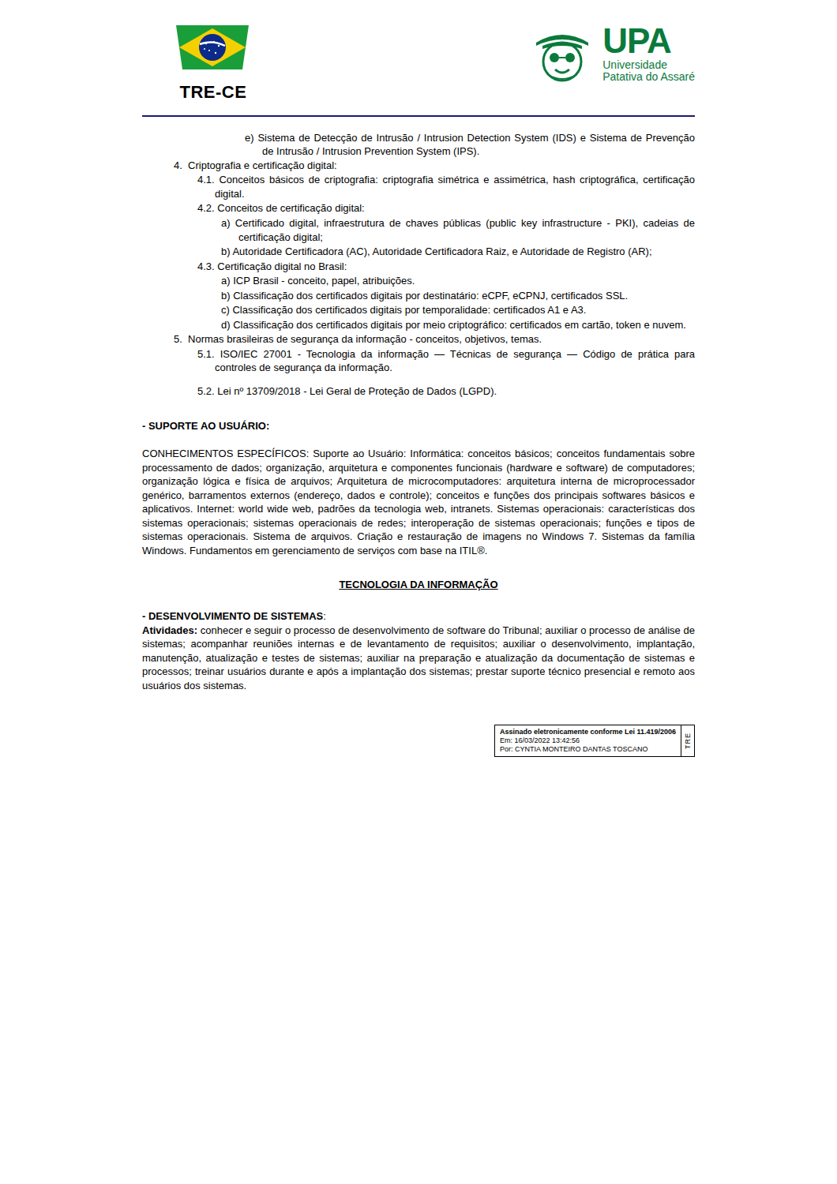TRE-CE
UPA
Universidade
Patativa do Assaré
e) Sistema de Detecção de Intrusão / Intrusion Detection System (IDS) e Sistema de Prevenção de Intrusão / Intrusion Prevention System (IPS).
4. Criptografia e certificação digital:
4.1. Conceitos básicos de criptografia: criptografia simétrica e assimétrica, hash criptográfica, certificação digital.
4.2. Conceitos de certificação digital:
a) Certificado digital, infraestrutura de chaves públicas (public key infrastructure - PKI), cadeias de certificação digital;
b) Autoridade Certificadora (AC), Autoridade Certificadora Raiz, e Autoridade de Registro (AR);
4.3. Certificação digital no Brasil:
a) ICP Brasil - conceito, papel, atribuições.
b) Classificação dos certificados digitais por destinatário: eCPF, eCPNJ, certificados SSL.
c) Classificação dos certificados digitais por temporalidade: certificados A1 e A3.
d) Classificação dos certificados digitais por meio criptográfico: certificados em cartão, token e nuvem.
5. Normas brasileiras de segurança da informação - conceitos, objetivos, temas.
5.1. ISO/IEC 27001 - Tecnologia da informação — Técnicas de segurança — Código de prática para controles de segurança da informação.
5.2. Lei nº 13709/2018 - Lei Geral de Proteção de Dados (LGPD).
- SUPORTE AO USUÁRIO:
CONHECIMENTOS ESPECÍFICOS: Suporte ao Usuário: Informática: conceitos básicos; conceitos fundamentais sobre processamento de dados; organização, arquitetura e componentes funcionais (hardware e software) de computadores; organização lógica e física de arquivos; Arquitetura de microcomputadores: arquitetura interna de microprocessador genérico, barramentos externos (endereço, dados e controle); conceitos e funções dos principais softwares básicos e aplicativos. Internet: world wide web, padrões da tecnologia web, intranets. Sistemas operacionais: características dos sistemas operacionais; sistemas operacionais de redes; interoperação de sistemas operacionais; funções e tipos de sistemas operacionais. Sistema de arquivos. Criação e restauração de imagens no Windows 7. Sistemas da família Windows. Fundamentos em gerenciamento de serviços com base na ITIL®.
TECNOLOGIA DA INFORMAÇÃO
- DESENVOLVIMENTO DE SISTEMAS:
Atividades: conhecer e seguir o processo de desenvolvimento de software do Tribunal; auxiliar o processo de análise de sistemas; acompanhar reuniões internas e de levantamento de requisitos; auxiliar o desenvolvimento, implantação, manutenção, atualização e testes de sistemas; auxiliar na preparação e atualização da documentação de sistemas e processos; treinar usuários durante e após a implantação dos sistemas; prestar suporte técnico presencial e remoto aos usuários dos sistemas.
Assinado eletronicamente conforme Lei 11.419/2006
Em: 16/03/2022 13:42:56
Por: CYNTIA MONTEIRO DANTAS TOSCANO
TRE